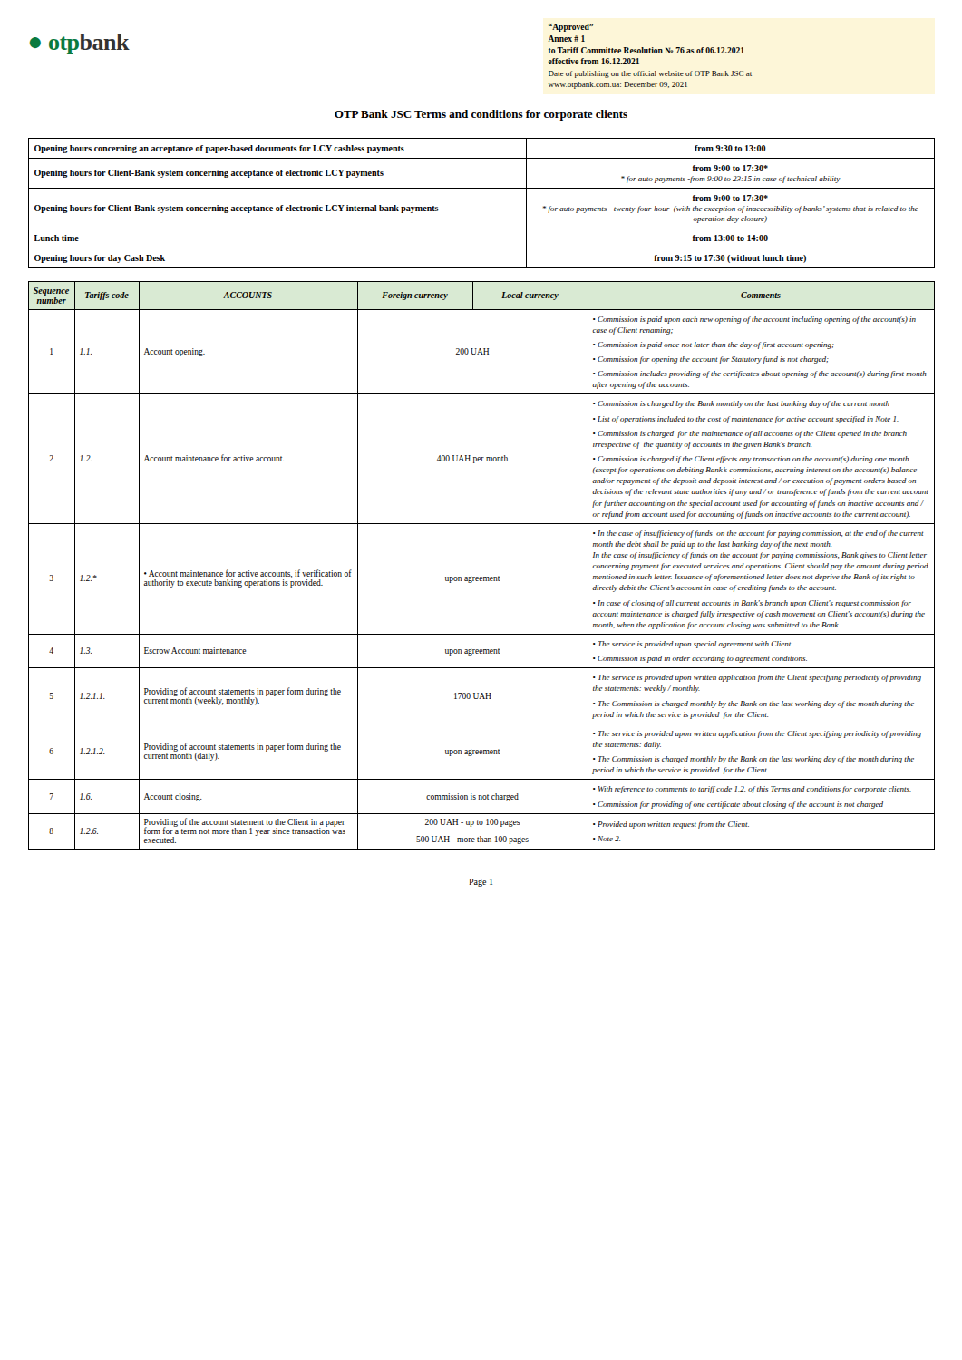● otpbank
“Approved”
Annex # 1
to Tariff Committee Resolution № 76 as of 06.12.2021
effective from 16.12.2021
Date of publishing on the official website of OTP Bank JSC at
www.otpbank.com.ua: December 09, 2021
OTP Bank JSC Terms and conditions for corporate clients
| Opening hours concerning an acceptance of paper-based documents for LCY cashless payments | from 9:30 to 13:00 |
| Opening hours for Client-Bank system concerning acceptance of electronic LCY payments | from 9:00 to 17:30* * for auto payments -from 9:00 to 23:15 in case of technical ability |
| Opening hours for Client-Bank system concerning acceptance of electronic LCY internal bank payments | from 9:00 to 17:30* * for auto payments - twenty-four-hour (with the exception of inaccessibility of banks’ systems that is related to the operation day closure) |
| Lunch time | from 13:00 to 14:00 |
| Opening hours for day Cash Desk | from 9:15 to 17:30 (without lunch time) |
| Sequence number | Tariffs code | ACCOUNTS | Foreign currency | Local currency | Comments |
| --- | --- | --- | --- | --- | --- |
| 1 | 1.1. | Account opening. | 200 UAH | • Commission is paid upon each new opening of the account including opening of the account(s) in case of Client renaming; • Commission is paid once not later than the day of first account opening; • Commission for opening the account for Statutory fund is not charged; • Commission includes providing of the certificates about opening of the account(s) during first month after opening of the accounts. |
| 2 | 1.2. | Account maintenance for active account. | 400 UAH per month | • Commission is charged by the Bank monthly on the last banking day of the current month • List of operations included to the cost of maintenance for active account specified in Note 1. • Commission is charged for the maintenance of all accounts of the Client opened in the branch irrespective of the quantity of accounts in the given Bank's branch. • Commission is charged if the Client effects any transaction on the account(s) during one month (except for operations on debiting Bank’s commissions, accruing interest on the account(s) balance and/or repayment of the deposit and deposit interest and / or execution of payment orders based on decisions of the relevant state authorities if any and / or transference of funds from the current account for further accounting on the special account used for accounting of funds on inactive accounts and / or refund from account used for accounting of funds on inactive accounts to the current account). |
| 3 | 1.2.* | • Account maintenance for active accounts, if verification of authority to execute banking operations is provided. | upon agreement | • In the case of insufficiency of funds on the account for paying commission, at the end of the current month the debt shall be paid up to the last banking day of the next month. In the case of insufficiency of funds on the account for paying commissions, Bank gives to Client letter concerning payment for executed services and operations. Client should pay the amount during period mentioned in such letter. Issuance of aforementioned letter does not deprive the Bank of its right to directly debit the Client’s account in case of crediting funds to the account. • In case of closing of all current accounts in Bank's branch upon Client's request commission for account maintenance is charged fully irrespective of cash movement on Client's account(s) during the month, when the application for account closing was submitted to the Bank. |
| 4 | 1.3. | Escrow Account maintenance | upon agreement | • The service is provided upon special agreement with Client. • Commission is paid in order according to agreement conditions. |
| 5 | 1.2.1.1. | Providing of account statements in paper form during the current month (weekly, monthly). | 1700 UAH | • The service is provided upon written application from the Client specifying periodicity of providing the statements: weekly / monthly. • The Commission is charged monthly by the Bank on the last working day of the month during the period in which the service is provided for the Client. |
| 6 | 1.2.1.2. | Providing of account statements in paper form during the current month (daily). | upon agreement | • The service is provided upon written application from the Client specifying periodicity of providing the statements: daily. • The Commission is charged monthly by the Bank on the last working day of the month during the period in which the service is provided for the Client. |
| 7 | 1.6. | Account closing. | commission is not charged | • With reference to comments to tariff code 1.2. of this Terms and conditions for corporate clients. • Commission for providing of one certificate about closing of the account is not charged |
| 8 | 1.2.6. | Providing of the account statement to the Client in a paper form for a term not more than 1 year since transaction was executed. | 200 UAH - up to 100 pages | • Provided upon written request from the Client. • Note 2. |
| 500 UAH - more than 100 pages |
Page 1